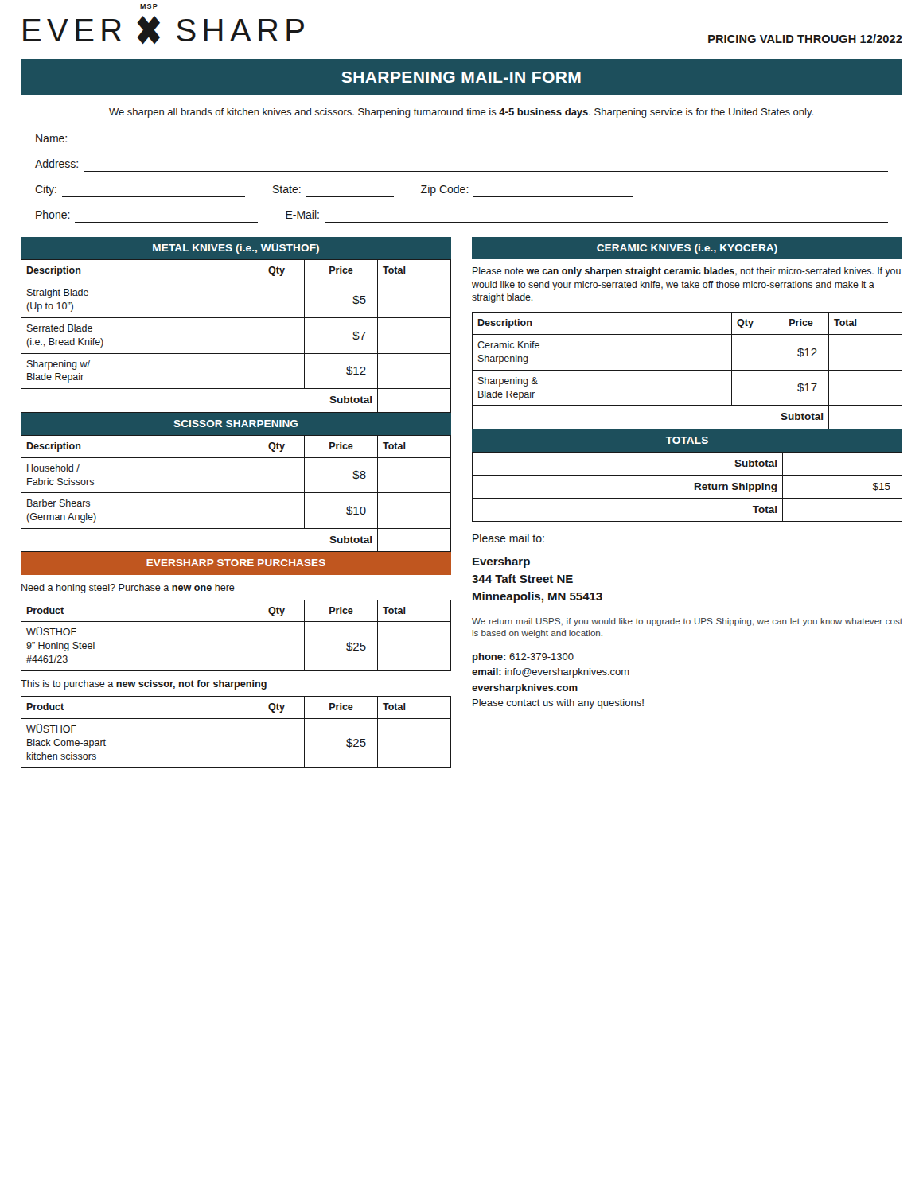MSP EVER✖SHARP
PRICING VALID THROUGH 12/2022
SHARPENING MAIL-IN FORM
We sharpen all brands of kitchen knives and scissors. Sharpening turnaround time is 4-5 business days. Sharpening service is for the United States only.
Name:
Address:
City: State: Zip Code:
Phone: E-Mail:
METAL KNIVES (i.e., WÜSTHOF)
| Description | Qty | Price | Total |
| --- | --- | --- | --- |
| Straight Blade (Up to 10”) | | $5 | |
| Serrated Blade (i.e., Bread Knife) | | $7 | |
| Sharpening w/ Blade Repair | | $12 | |
| Subtotal | |
SCISSOR SHARPENING
| Description | Qty | Price | Total |
| --- | --- | --- | --- |
| Household / Fabric Scissors | | $8 | |
| Barber Shears (German Angle) | | $10 | |
| Subtotal | |
EVERSHARP STORE PURCHASES
Need a honing steel? Purchase a new one here
| Product | Qty | Price | Total |
| --- | --- | --- | --- |
| WÜSTHOF 9” Honing Steel #4461/23 | | $25 | |
This is to purchase a new scissor, not for sharpening
| Product | Qty | Price | Total |
| --- | --- | --- | --- |
| WÜSTHOF Black Come-apart kitchen scissors | | $25 | |
CERAMIC KNIVES (i.e., KYOCERA)
Please note we can only sharpen straight ceramic blades, not their micro-serrated knives. If you would like to send your micro-serrated knife, we take off those micro-serrations and make it a straight blade.
| Description | Qty | Price | Total |
| --- | --- | --- | --- |
| Ceramic Knife Sharpening | | $12 | |
| Sharpening & Blade Repair | | $17 | |
| Subtotal | |
TOTALS
| Subtotal | |
| Return Shipping | $15 |
| Total | |
Please mail to:
Eversharp
344 Taft Street NE
Minneapolis, MN 55413
We return mail USPS, if you would like to upgrade to UPS Shipping, we can let you know whatever cost is based on weight and location.
phone: 612-379-1300
email: info@eversharpknives.com
eversharpknives.com
Please contact us with any questions!